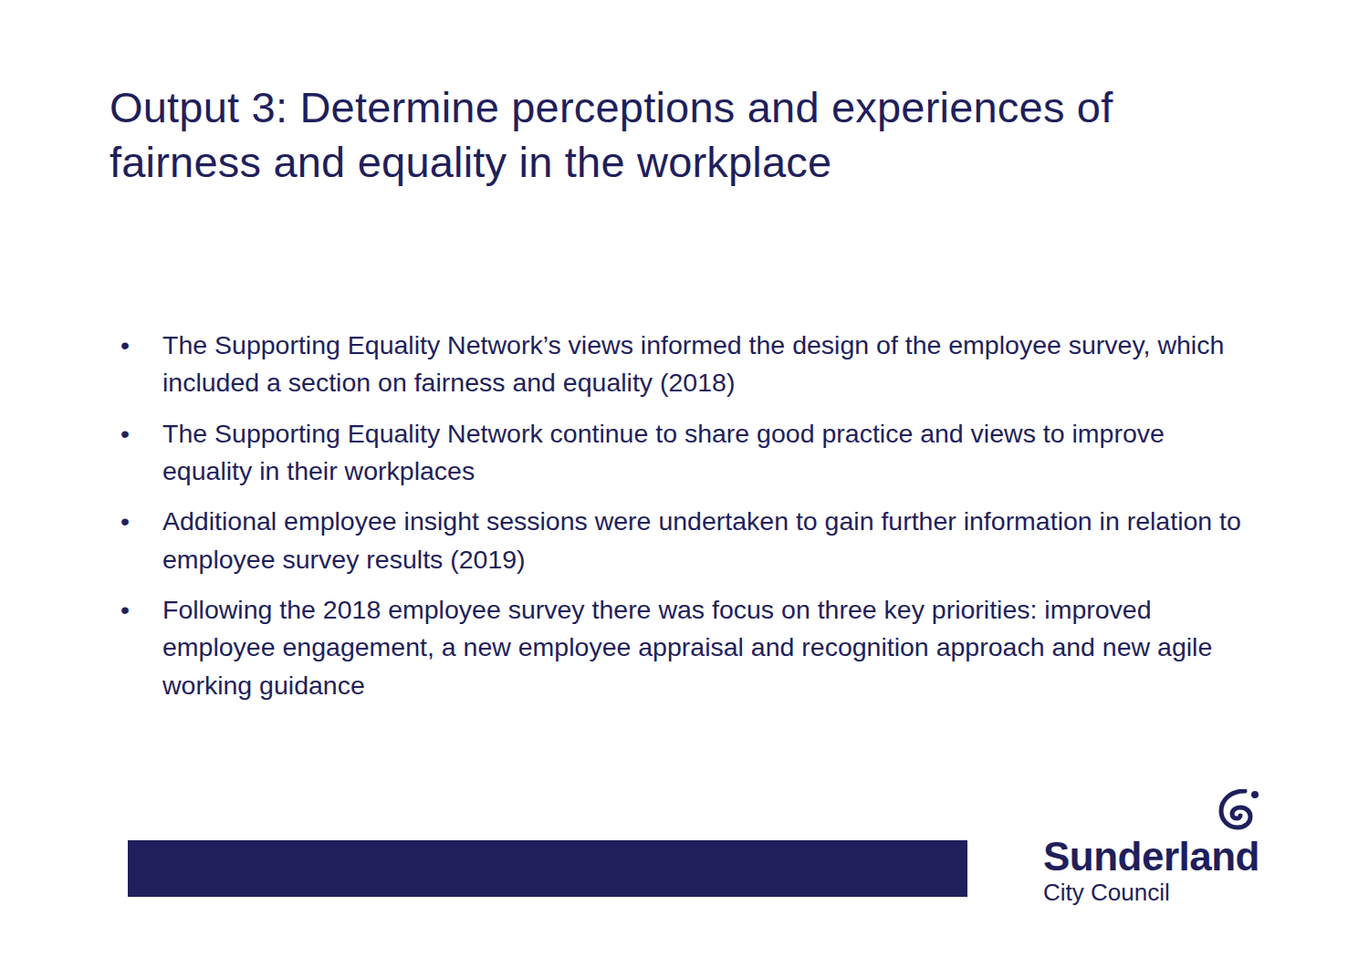Output 3: Determine perceptions and experiences of fairness and equality in the workplace
The Supporting Equality Network’s views informed the design of the employee survey, which included a section on fairness and equality (2018)
The Supporting Equality Network continue to share good practice and views to improve equality in their workplaces
Additional employee insight sessions were undertaken to gain further information in relation to employee survey results (2019)
Following the 2018 employee survey there was focus on three key priorities: improved employee engagement, a new employee appraisal and recognition approach and new agile working guidance
Sunderland
City Council